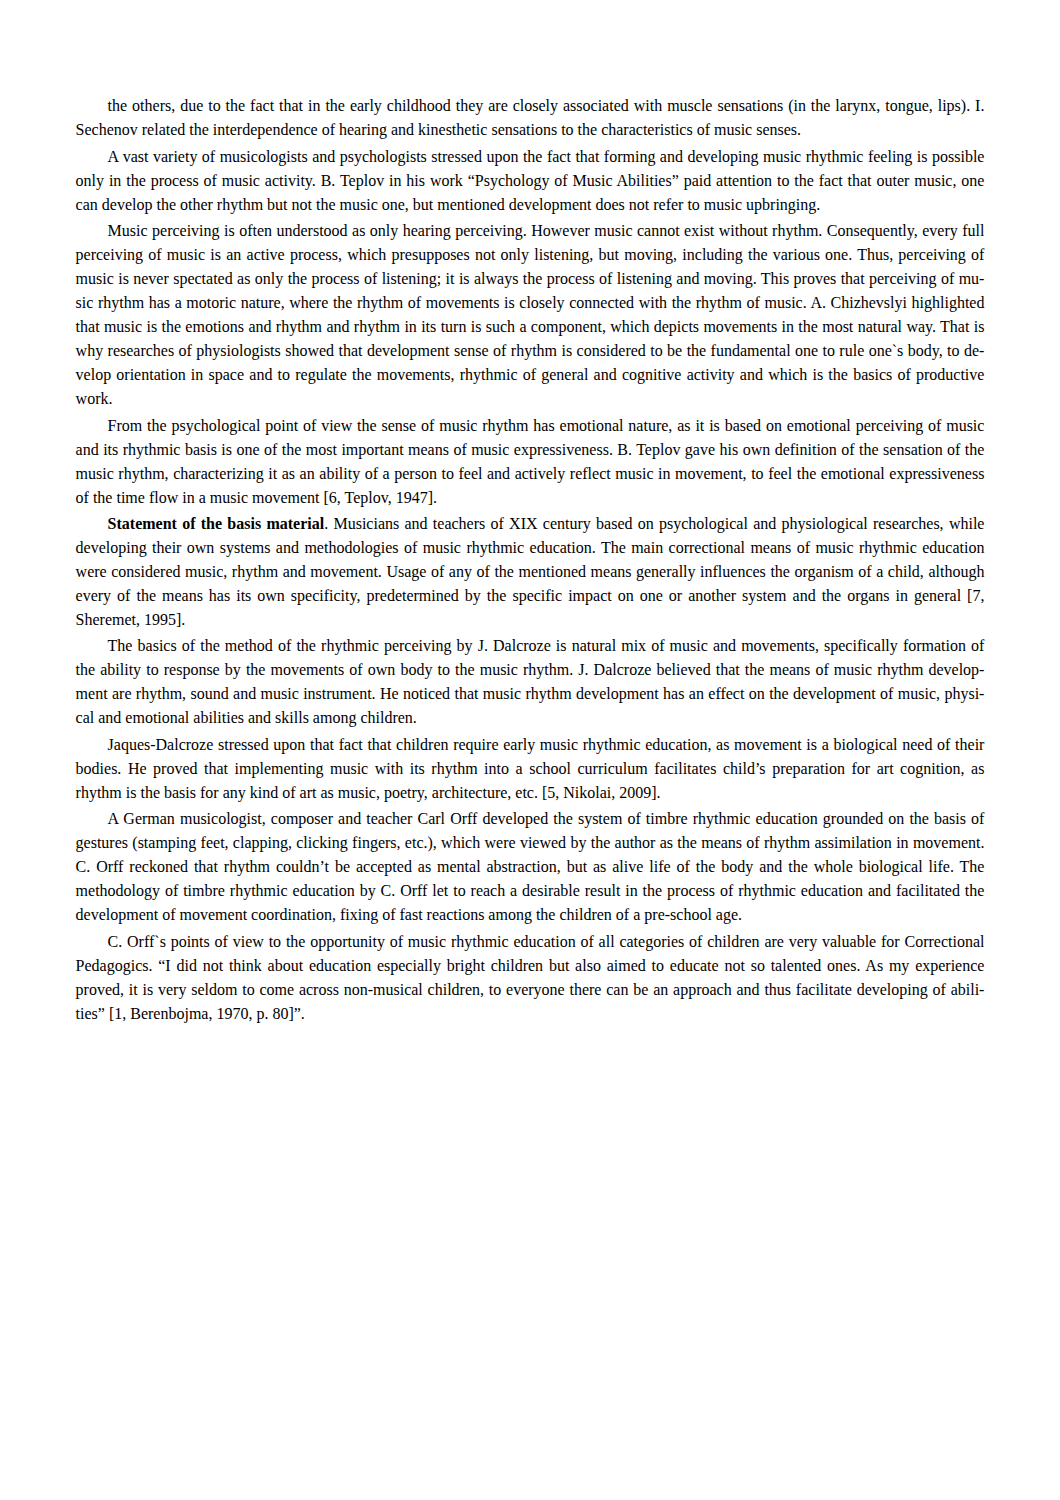the others, due to the fact that in the early childhood they are closely associated with muscle sensations (in the larynx, tongue, lips). I. Sechenov related the interdependence of hearing and kinesthetic sensations to the characteristics of music senses.
A vast variety of musicologists and psychologists stressed upon the fact that forming and developing music rhythmic feeling is possible only in the process of music activity. B. Teplov in his work “Psychology of Music Abilities” paid attention to the fact that outer music, one can develop the other rhythm but not the music one, but mentioned development does not refer to music upbringing.
Music perceiving is often understood as only hearing perceiving. However music cannot exist without rhythm. Consequently, every full perceiving of music is an active process, which presupposes not only listening, but moving, including the various one. Thus, perceiving of music is never spectated as only the process of listening; it is always the process of listening and moving. This proves that perceiving of music rhythm has a motoric nature, where the rhythm of movements is closely connected with the rhythm of music. A. Chizhevslyi highlighted that music is the emotions and rhythm and rhythm in its turn is such a component, which depicts movements in the most natural way. That is why researches of physiologists showed that development sense of rhythm is considered to be the fundamental one to rule one`s body, to develop orientation in space and to regulate the movements, rhythmic of general and cognitive activity and which is the basics of productive work.
From the psychological point of view the sense of music rhythm has emotional nature, as it is based on emotional perceiving of music and its rhythmic basis is one of the most important means of music expressiveness. B. Teplov gave his own definition of the sensation of the music rhythm, characterizing it as an ability of a person to feel and actively reflect music in movement, to feel the emotional expressiveness of the time flow in a music movement [6, Teplov, 1947].
Statement of the basis material. Musicians and teachers of XIX century based on psychological and physiological researches, while developing their own systems and methodologies of music rhythmic education. The main correctional means of music rhythmic education were considered music, rhythm and movement. Usage of any of the mentioned means generally influences the organism of a child, although every of the means has its own specificity, predetermined by the specific impact on one or another system and the organs in general [7, Sheremet, 1995].
The basics of the method of the rhythmic perceiving by J. Dalcroze is natural mix of music and movements, specifically formation of the ability to response by the movements of own body to the music rhythm. J. Dalcroze believed that the means of music rhythm development are rhythm, sound and music instrument. He noticed that music rhythm development has an effect on the development of music, physical and emotional abilities and skills among children.
Jaques-Dalcroze stressed upon that fact that children require early music rhythmic education, as movement is a biological need of their bodies. He proved that implementing music with its rhythm into a school curriculum facilitates child’s preparation for art cognition, as rhythm is the basis for any kind of art as music, poetry, architecture, etc. [5, Nikolai, 2009].
A German musicologist, composer and teacher Carl Orff developed the system of timbre rhythmic education grounded on the basis of gestures (stamping feet, clapping, clicking fingers, etc.), which were viewed by the author as the means of rhythm assimilation in movement. C. Orff reckoned that rhythm couldn’t be accepted as mental abstraction, but as alive life of the body and the whole biological life. The methodology of timbre rhythmic education by C. Orff let to reach a desirable result in the process of rhythmic education and facilitated the development of movement coordination, fixing of fast reactions among the children of a pre-school age.
C. Orff`s points of view to the opportunity of music rhythmic education of all categories of children are very valuable for Correctional Pedagogics. “I did not think about education especially bright children but also aimed to educate not so talented ones. As my experience proved, it is very seldom to come across non-musical children, to everyone there can be an approach and thus facilitate developing of abilities” [1, Berenbojma, 1970, p. 80]”.